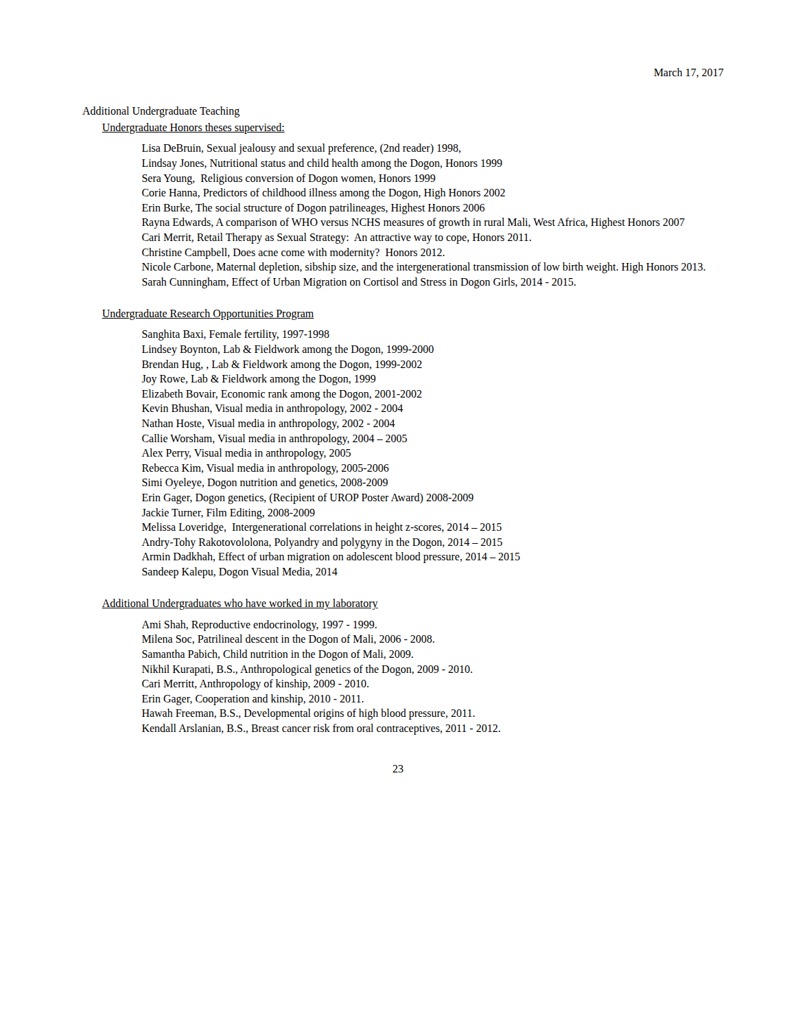March 17, 2017
Additional Undergraduate Teaching
Undergraduate Honors theses supervised:
Lisa DeBruin, Sexual jealousy and sexual preference, (2nd reader) 1998,
Lindsay Jones, Nutritional status and child health among the Dogon, Honors 1999
Sera Young, Religious conversion of Dogon women, Honors 1999
Corie Hanna, Predictors of childhood illness among the Dogon, High Honors 2002
Erin Burke, The social structure of Dogon patrilineages, Highest Honors 2006
Rayna Edwards, A comparison of WHO versus NCHS measures of growth in rural Mali, West Africa, Highest Honors 2007
Cari Merrit, Retail Therapy as Sexual Strategy: An attractive way to cope, Honors 2011.
Christine Campbell, Does acne come with modernity? Honors 2012.
Nicole Carbone, Maternal depletion, sibship size, and the intergenerational transmission of low birth weight. High Honors 2013.
Sarah Cunningham, Effect of Urban Migration on Cortisol and Stress in Dogon Girls, 2014 - 2015.
Undergraduate Research Opportunities Program
Sanghita Baxi, Female fertility, 1997-1998
Lindsey Boynton, Lab & Fieldwork among the Dogon, 1999-2000
Brendan Hug, , Lab & Fieldwork among the Dogon, 1999-2002
Joy Rowe, Lab & Fieldwork among the Dogon, 1999
Elizabeth Bovair, Economic rank among the Dogon, 2001-2002
Kevin Bhushan, Visual media in anthropology, 2002 - 2004
Nathan Hoste, Visual media in anthropology, 2002 - 2004
Callie Worsham, Visual media in anthropology, 2004 – 2005
Alex Perry, Visual media in anthropology, 2005
Rebecca Kim, Visual media in anthropology, 2005-2006
Simi Oyeleye, Dogon nutrition and genetics, 2008-2009
Erin Gager, Dogon genetics, (Recipient of UROP Poster Award) 2008-2009
Jackie Turner, Film Editing, 2008-2009
Melissa Loveridge, Intergenerational correlations in height z-scores, 2014 – 2015
Andry-Tohy Rakotovololona, Polyandry and polygyny in the Dogon, 2014 – 2015
Armin Dadkhah, Effect of urban migration on adolescent blood pressure, 2014 – 2015
Sandeep Kalepu, Dogon Visual Media, 2014
Additional Undergraduates who have worked in my laboratory
Ami Shah, Reproductive endocrinology, 1997 - 1999.
Milena Soc, Patrilineal descent in the Dogon of Mali, 2006 - 2008.
Samantha Pabich, Child nutrition in the Dogon of Mali, 2009.
Nikhil Kurapati, B.S., Anthropological genetics of the Dogon, 2009 - 2010.
Cari Merritt, Anthropology of kinship, 2009 - 2010.
Erin Gager, Cooperation and kinship, 2010 - 2011.
Hawah Freeman, B.S., Developmental origins of high blood pressure, 2011.
Kendall Arslanian, B.S., Breast cancer risk from oral contraceptives, 2011 - 2012.
23